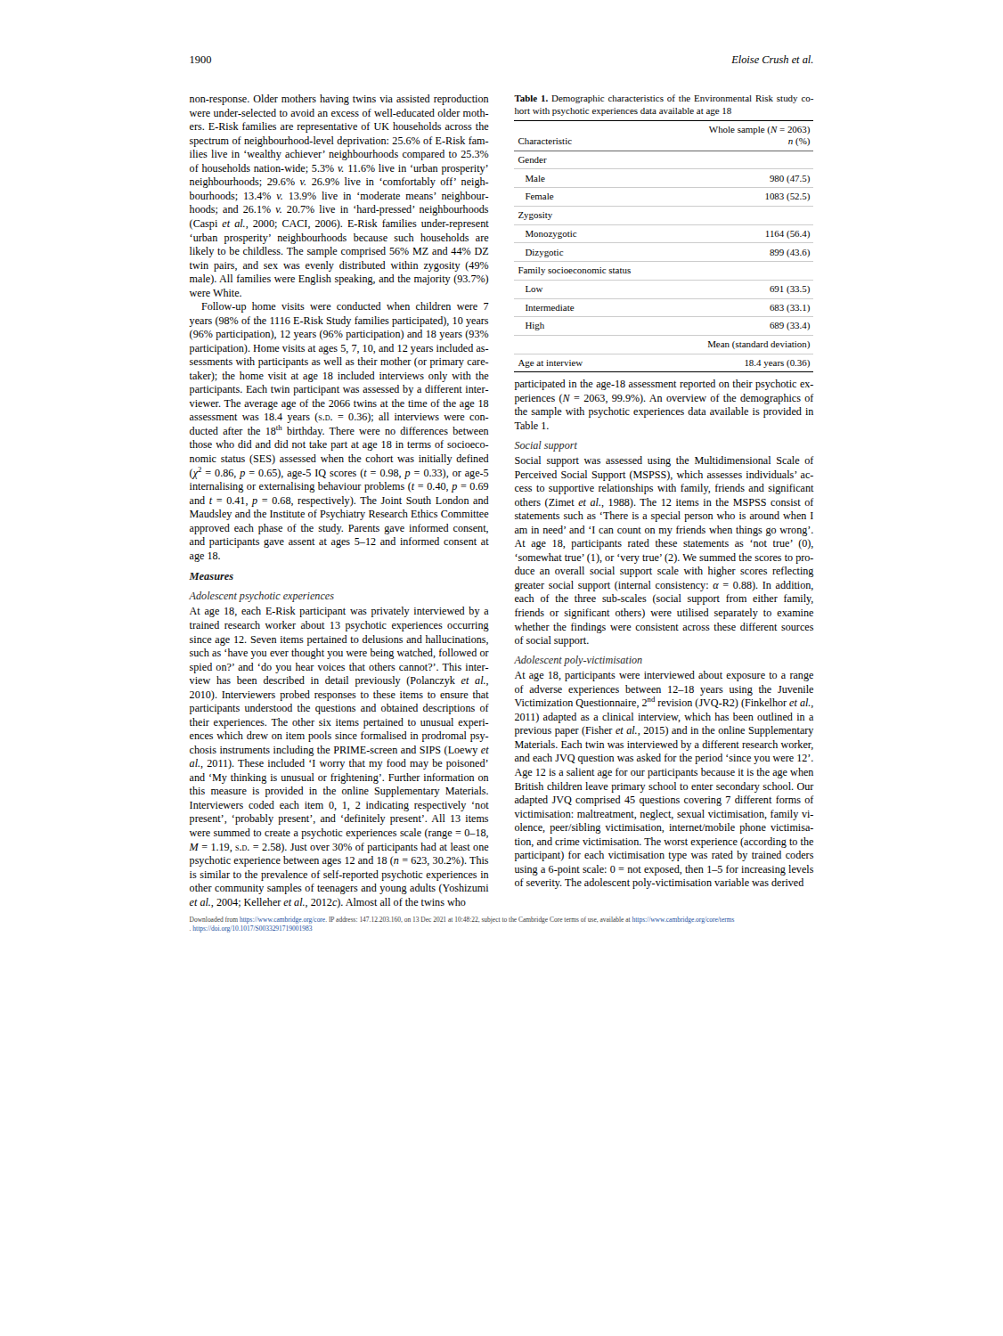1900 Eloise Crush et al.
non-response. Older mothers having twins via assisted reproduction were under-selected to avoid an excess of well-educated older mothers. E-Risk families are representative of UK households across the spectrum of neighbourhood-level deprivation: 25.6% of E-Risk families live in ‘wealthy achiever’ neighbourhoods compared to 25.3% of households nation-wide; 5.3% v. 11.6% live in ‘urban prosperity’ neighbourhoods; 29.6% v. 26.9% live in ‘comfortably off’ neighbourhoods; 13.4% v. 13.9% live in ‘moderate means’ neighbourhoods; and 26.1% v. 20.7% live in ‘hard-pressed’ neighbourhoods (Caspi et al., 2000; CACI, 2006). E-Risk families under-represent ‘urban prosperity’ neighbourhoods because such households are likely to be childless. The sample comprised 56% MZ and 44% DZ twin pairs, and sex was evenly distributed within zygosity (49% male). All families were English speaking, and the majority (93.7%) were White.
Follow-up home visits were conducted when children were 7 years (98% of the 1116 E-Risk Study families participated), 10 years (96% participation), 12 years (96% participation) and 18 years (93% participation). Home visits at ages 5, 7, 10, and 12 years included assessments with participants as well as their mother (or primary caretaker); the home visit at age 18 included interviews only with the participants. Each twin participant was assessed by a different interviewer. The average age of the 2066 twins at the time of the age 18 assessment was 18.4 years (s.d. = 0.36); all interviews were conducted after the 18th birthday. There were no differences between those who did and did not take part at age 18 in terms of socioeconomic status (SES) assessed when the cohort was initially defined (χ2 = 0.86, p = 0.65), age-5 IQ scores (t = 0.98, p = 0.33), or age-5 internalising or externalising behaviour problems (t = 0.40, p = 0.69 and t = 0.41, p = 0.68, respectively). The Joint South London and Maudsley and the Institute of Psychiatry Research Ethics Committee approved each phase of the study. Parents gave informed consent, and participants gave assent at ages 5–12 and informed consent at age 18.
Measures
Adolescent psychotic experiences
At age 18, each E-Risk participant was privately interviewed by a trained research worker about 13 psychotic experiences occurring since age 12. Seven items pertained to delusions and hallucinations, such as ‘have you ever thought you were being watched, followed or spied on?’ and ‘do you hear voices that others cannot?’. This interview has been described in detail previously (Polanczyk et al., 2010). Interviewers probed responses to these items to ensure that participants understood the questions and obtained descriptions of their experiences. The other six items pertained to unusual experiences which drew on item pools since formalised in prodromal psychosis instruments including the PRIME-screen and SIPS (Loewy et al., 2011). These included ‘I worry that my food may be poisoned’ and ‘My thinking is unusual or frightening’. Further information on this measure is provided in the online Supplementary Materials. Interviewers coded each item 0, 1, 2 indicating respectively ‘not present’, ‘probably present’, and ‘definitely present’. All 13 items were summed to create a psychotic experiences scale (range = 0–18, M = 1.19, s.d. = 2.58). Just over 30% of participants had at least one psychotic experience between ages 12 and 18 (n = 623, 30.2%). This is similar to the prevalence of self-reported psychotic experiences in other community samples of teenagers and young adults (Yoshizumi et al., 2004; Kelleher et al., 2012c). Almost all of the twins who
Table 1. Demographic characteristics of the Environmental Risk study cohort with psychotic experiences data available at age 18
| Characteristic | Whole sample ( N = 2063) n (%) |
| Gender | |
| Male | 980 (47.5) |
| Female | 1083 (52.5) |
| Zygosity | |
| Monozygotic | 1164 (56.4) |
| Dizygotic | 899 (43.6) |
| Family socioeconomic status | |
| Low | 691 (33.5) |
| Intermediate | 683 (33.1) |
| High | 689 (33.4) |
| | Mean (standard deviation) |
| Age at interview | 18.4 years (0.36) |
participated in the age-18 assessment reported on their psychotic experiences (N = 2063, 99.9%). An overview of the demographics of the sample with psychotic experiences data available is provided in Table 1.
Social support
Social support was assessed using the Multidimensional Scale of Perceived Social Support (MSPSS), which assesses individuals’ access to supportive relationships with family, friends and significant others (Zimet et al., 1988). The 12 items in the MSPSS consist of statements such as ‘There is a special person who is around when I am in need’ and ‘I can count on my friends when things go wrong’. At age 18, participants rated these statements as ‘not true’ (0), ‘somewhat true’ (1), or ‘very true’ (2). We summed the scores to produce an overall social support scale with higher scores reflecting greater social support (internal consistency: α = 0.88). In addition, each of the three sub-scales (social support from either family, friends or significant others) were utilised separately to examine whether the findings were consistent across these different sources of social support.
Adolescent poly-victimisation
At age 18, participants were interviewed about exposure to a range of adverse experiences between 12–18 years using the Juvenile Victimization Questionnaire, 2nd revision (JVQ-R2) (Finkelhor et al., 2011) adapted as a clinical interview, which has been outlined in a previous paper (Fisher et al., 2015) and in the online Supplementary Materials. Each twin was interviewed by a different research worker, and each JVQ question was asked for the period ‘since you were 12’. Age 12 is a salient age for our participants because it is the age when British children leave primary school to enter secondary school. Our adapted JVQ comprised 45 questions covering 7 different forms of victimisation: maltreatment, neglect, sexual victimisation, family violence, peer/sibling victimisation, internet/mobile phone victimisation, and crime victimisation. The worst experience (according to the participant) for each victimisation type was rated by trained coders using a 6-point scale: 0 = not exposed, then 1–5 for increasing levels of severity. The adolescent poly-victimisation variable was derived
Downloaded from https://www.cambridge.org/core. IP address: 147.12.203.160, on 13 Dec 2021 at 10:48:22, subject to the Cambridge Core terms of use, available at https://www.cambridge.org/core/terms . https://doi.org/10.1017/S0033291719001983